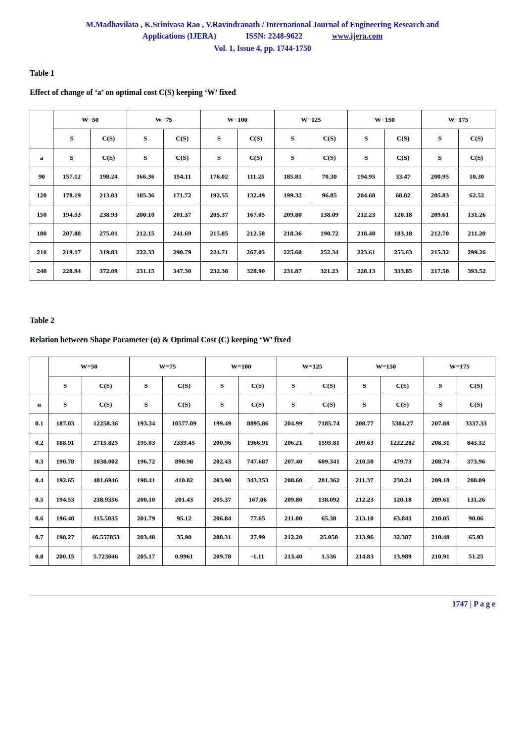M.Madhavilata , K.Srinivasa Rao , V.Ravindranath / International Journal of Engineering Research and
Applications (IJERA) ISSN: 2248-9622 www.ijera.com
Vol. 1, Issue 4, pp. 1744-1750
Table 1
Effect of change of ‘a’ on optimal cost C(S) keeping ‘W’ fixed
| | W=50 | W=75 | W=100 | W=125 | W=150 | W=175 |
| --- | --- | --- | --- | --- | --- | --- |
| S | C(S) | S | C(S) | S | C(S) | S | C(S) | S | C(S) | S | C(S) |
| a | S | C(S) | S | C(S) | S | C(S) | S | C(S) | S | C(S) | S | C(S) |
| 90 | 157.12 | 198.24 | 166.36 | 154.11 | 176.02 | 111.25 | 185.81 | 70.30 | 194.95 | 33.47 | 200.95 | 10.30 |
| 120 | 178.19 | 213.03 | 185.36 | 171.72 | 192.55 | 132.49 | 199.32 | 96.85 | 204.68 | 68.82 | 205.83 | 62.52 |
| 150 | 194.53 | 238.93 | 200.10 | 201.37 | 205.37 | 167.05 | 209.80 | 138.09 | 212.23 | 120.18 | 209.61 | 131.26 |
| 180 | 207.88 | 275.01 | 212.15 | 241.69 | 215.85 | 212.58 | 218.36 | 190.72 | 218.40 | 183.18 | 212.70 | 211.20 |
| 210 | 219.17 | 319.83 | 222.33 | 290.79 | 224.71 | 267.05 | 225.60 | 252.34 | 223.61 | 255.63 | 215.32 | 299.26 |
| 240 | 228.94 | 372.09 | 231.15 | 347.30 | 232.38 | 328.90 | 231.87 | 321.23 | 228.13 | 333.85 | 217.58 | 393.52 |
Table 2
Relation between Shape Parameter (α) & Optimal Cost (C) keeping ‘W’ fixed
| | W=50 | W=75 | W=100 | W=125 | W=150 | W=175 |
| --- | --- | --- | --- | --- | --- | --- |
| S | C(S) | S | C(S) | S | C(S) | S | C(S) | S | C(S) | S | C(S) |
| α | S | C(S) | S | C(S) | S | C(S) | S | C(S) | S | C(S) | S | C(S) |
| 0.1 | 187.03 | 12258.36 | 193.34 | 10577.09 | 199.49 | 8895.86 | 204.99 | 7185.74 | 208.77 | 5384.27 | 207.88 | 3337.33 |
| 0.2 | 188.91 | 2715.825 | 195.03 | 2339.45 | 200.96 | 1966.91 | 206.21 | 1595.81 | 209.63 | 1222.282 | 208.31 | 843.32 |
| 0.3 | 190.78 | 1038.002 | 196.72 | 890.98 | 202.43 | 747.687 | 207.40 | 609.341 | 210.50 | 479.73 | 208.74 | 373.96 |
| 0.4 | 192.65 | 481.6946 | 198.41 | 410.82 | 203.90 | 343.353 | 208.60 | 281.362 | 211.37 | 230.24 | 209.18 | 208.09 |
| 0.5 | 194.53 | 238.9356 | 200.10 | 201.43 | 205.37 | 167.06 | 209.80 | 138.092 | 212.23 | 120.18 | 209.61 | 131.26 |
| 0.6 | 196.40 | 115.5035 | 201.79 | 95.12 | 206.84 | 77.65 | 211.00 | 65.38 | 213.10 | 63.843 | 210.05 | 90.06 |
| 0.7 | 198.27 | 46.557853 | 203.48 | 35.90 | 208.31 | 27.99 | 212.20 | 25.058 | 213.96 | 32.387 | 210.48 | 65.93 |
| 0.8 | 200.15 | 5.723046 | 205.17 | 0.9961 | 209.78 | -1.11 | 213.40 | 1.536 | 214.83 | 13.989 | 210.91 | 51.25 |
1747 | P a g e